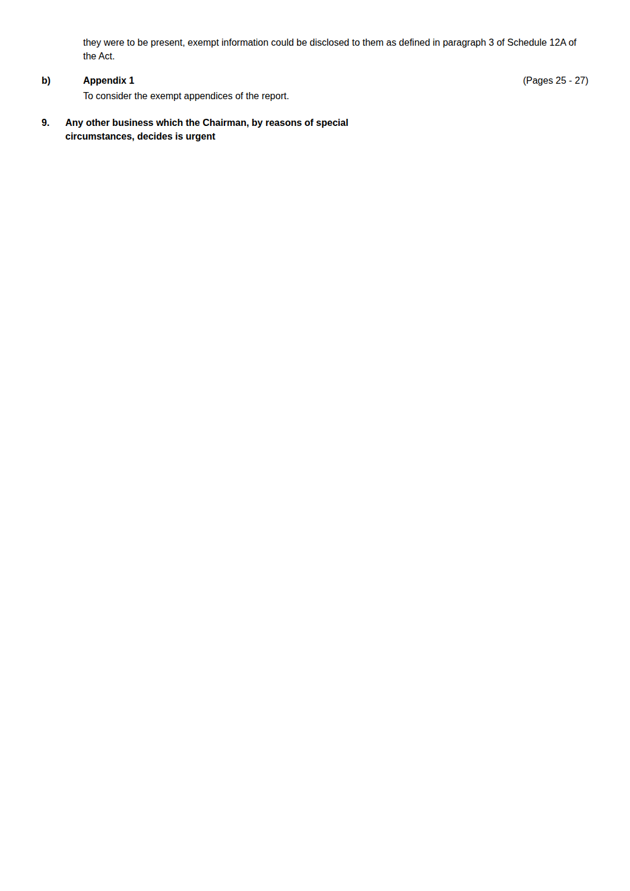they were to be present, exempt information could be disclosed to them as defined in paragraph 3 of Schedule 12A of the Act.
b)
Appendix 1 (Pages 25 - 27)
To consider the exempt appendices of the report.
9.
Any other business which the Chairman, by reasons of special circumstances, decides is urgent